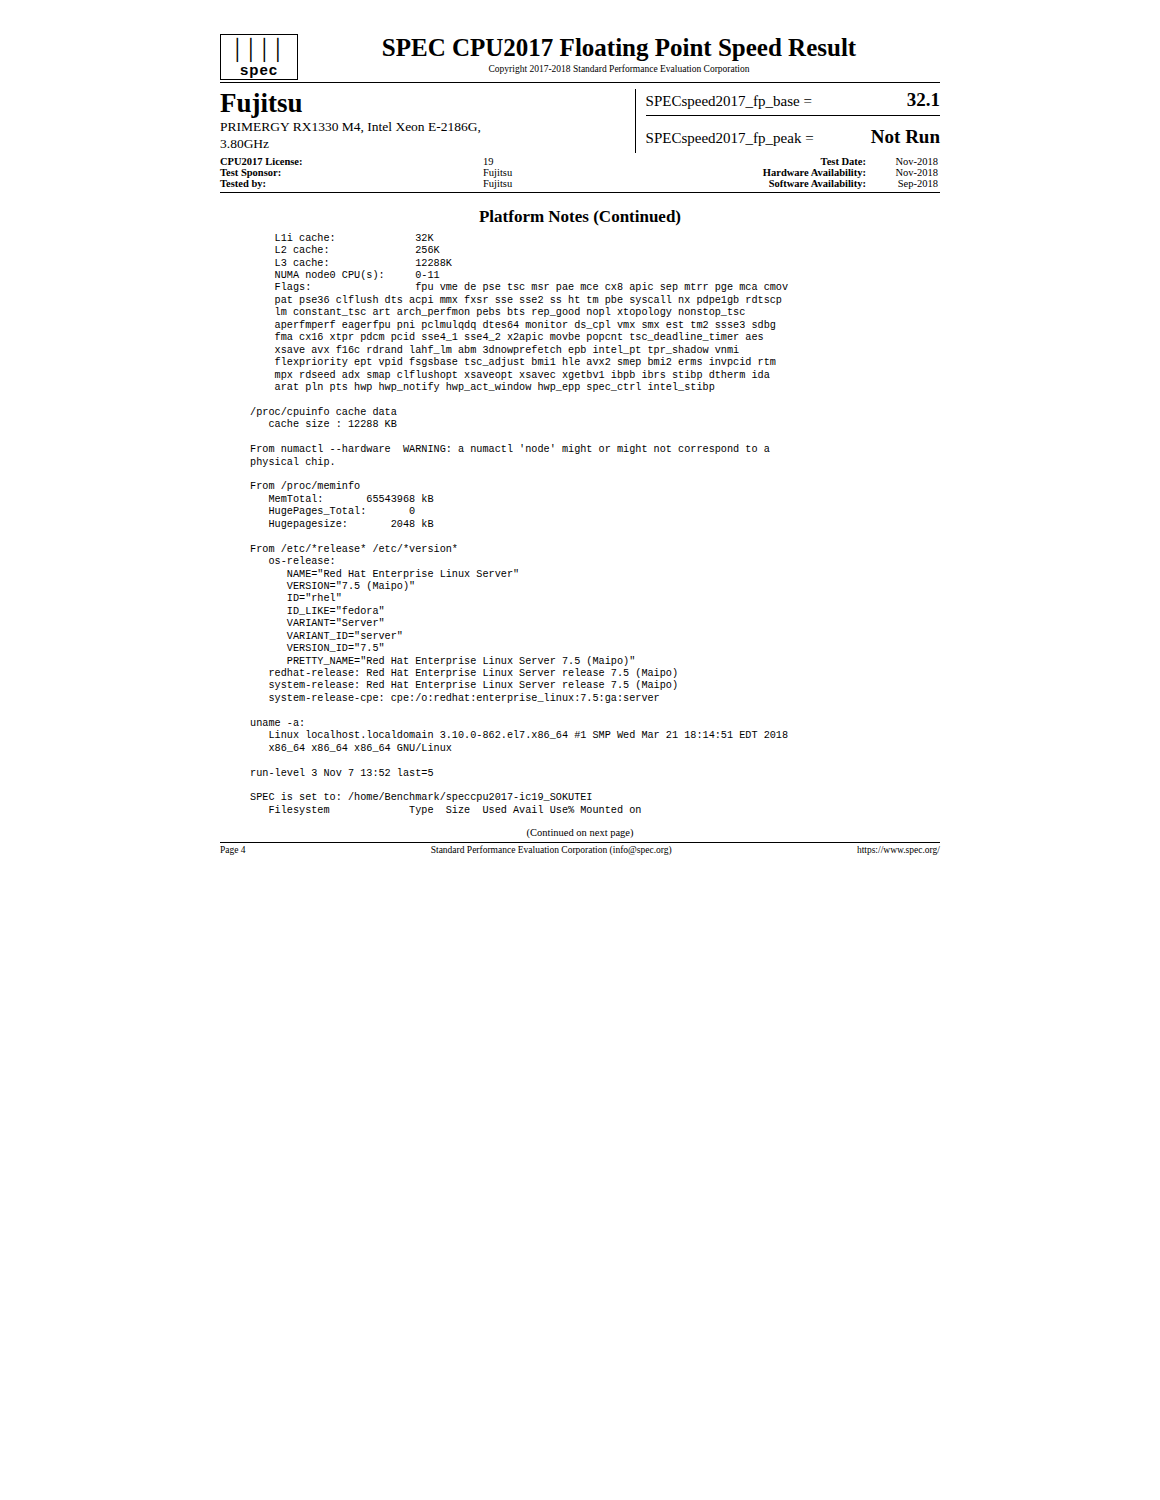││││
spec
SPEC CPU2017 Floating Point Speed Result
Copyright 2017-2018 Standard Performance Evaluation Corporation
Fujitsu
PRIMERGY RX1330 M4, Intel Xeon E-2186G,
3.80GHz
SPECspeed2017_fp_base = 32.1
SPECspeed2017_fp_peak = Not Run
| CPU2017 License: | 19 |
| Test Sponsor: | Fujitsu |
| Tested by: | Fujitsu |
| Test Date: | Nov-2018 |
| Hardware Availability: | Nov-2018 |
| Software Availability: | Sep-2018 |
Platform Notes (Continued)
     L1i cache:             32K
     L2 cache:              256K
     L3 cache:              12288K
     NUMA node0 CPU(s):     0-11
     Flags:                 fpu vme de pse tsc msr pae mce cx8 apic sep mtrr pge mca cmov
     pat pse36 clflush dts acpi mmx fxsr sse sse2 ss ht tm pbe syscall nx pdpe1gb rdtscp
     lm constant_tsc art arch_perfmon pebs bts rep_good nopl xtopology nonstop_tsc
     aperfmperf eagerfpu pni pclmulqdq dtes64 monitor ds_cpl vmx smx est tm2 ssse3 sdbg
     fma cx16 xtpr pdcm pcid sse4_1 sse4_2 x2apic movbe popcnt tsc_deadline_timer aes
     xsave avx f16c rdrand lahf_lm abm 3dnowprefetch epb intel_pt tpr_shadow vnmi
     flexpriority ept vpid fsgsbase tsc_adjust bmi1 hle avx2 smep bmi2 erms invpcid rtm
     mpx rdseed adx smap clflushopt xsaveopt xsavec xgetbv1 ibpb ibrs stibp dtherm ida
     arat pln pts hwp hwp_notify hwp_act_window hwp_epp spec_ctrl intel_stibp

 /proc/cpuinfo cache data
    cache size : 12288 KB

 From numactl --hardware  WARNING: a numactl 'node' might or might not correspond to a
 physical chip.

 From /proc/meminfo
    MemTotal:       65543968 kB
    HugePages_Total:       0
    Hugepagesize:       2048 kB

 From /etc/*release* /etc/*version*
    os-release:
       NAME="Red Hat Enterprise Linux Server"
       VERSION="7.5 (Maipo)"
       ID="rhel"
       ID_LIKE="fedora"
       VARIANT="Server"
       VARIANT_ID="server"
       VERSION_ID="7.5"
       PRETTY_NAME="Red Hat Enterprise Linux Server 7.5 (Maipo)"
    redhat-release: Red Hat Enterprise Linux Server release 7.5 (Maipo)
    system-release: Red Hat Enterprise Linux Server release 7.5 (Maipo)
    system-release-cpe: cpe:/o:redhat:enterprise_linux:7.5:ga:server

 uname -a:
    Linux localhost.localdomain 3.10.0-862.el7.x86_64 #1 SMP Wed Mar 21 18:14:51 EDT 2018
    x86_64 x86_64 x86_64 GNU/Linux

 run-level 3 Nov 7 13:52 last=5

 SPEC is set to: /home/Benchmark/speccpu2017-ic19_SOKUTEI
    Filesystem             Type  Size  Used Avail Use% Mounted on
(Continued on next page)
Page 4
Standard Performance Evaluation Corporation (info@spec.org)
https://www.spec.org/